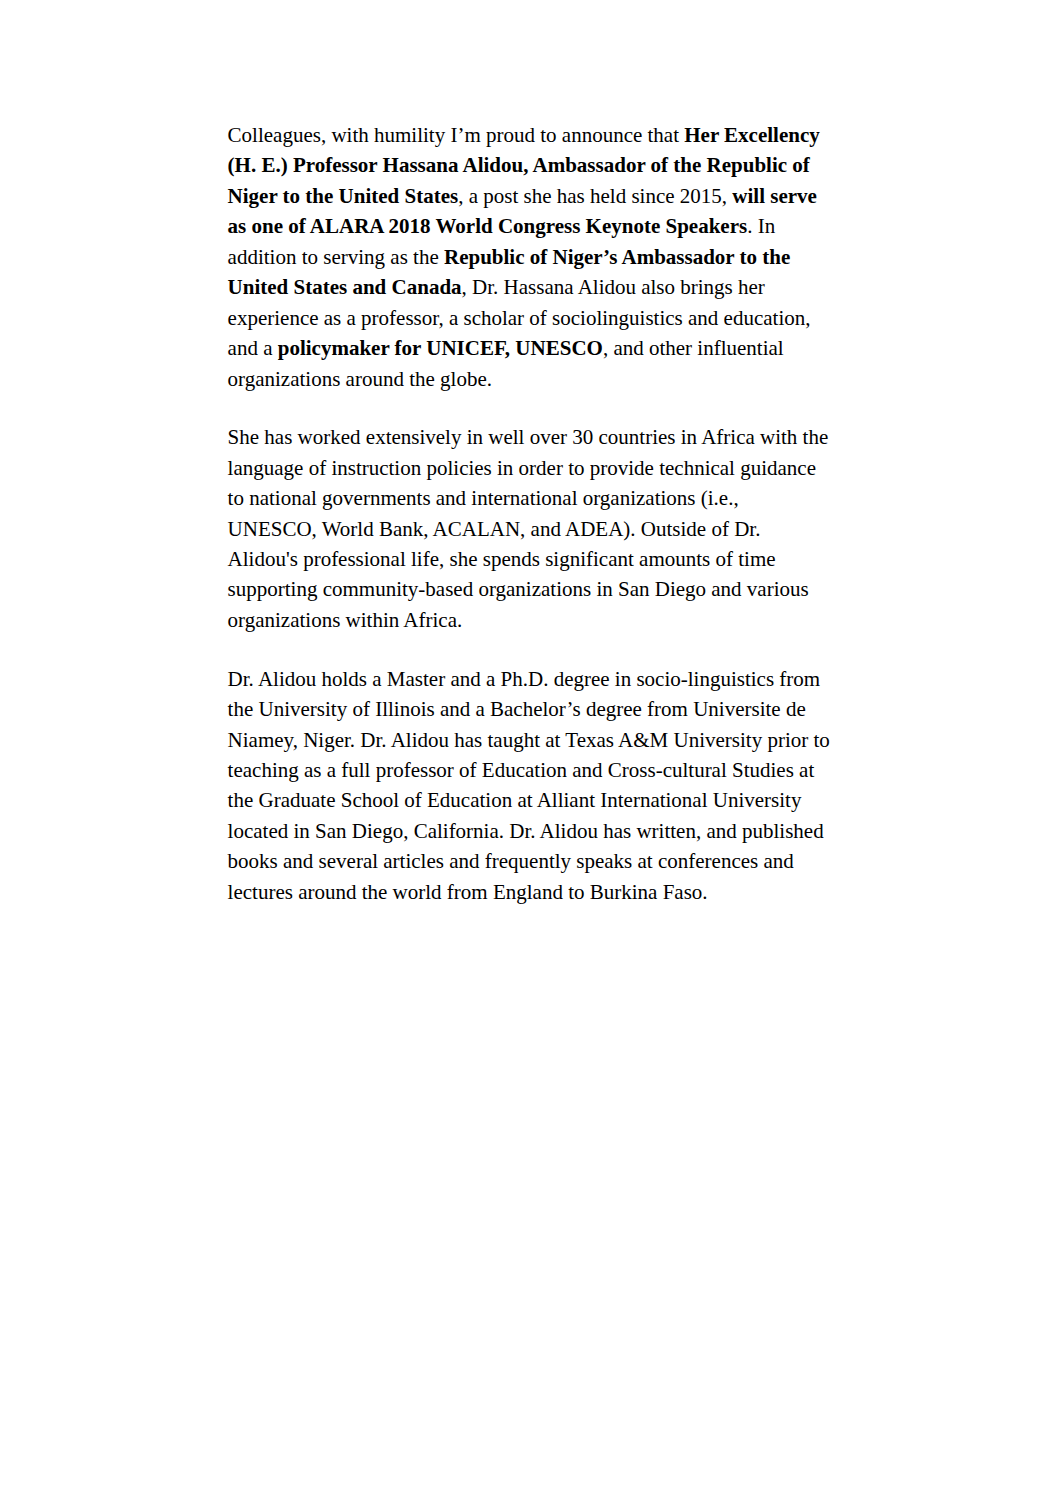Colleagues, with humility I’m proud to announce that Her Excellency (H. E.) Professor Hassana Alidou, Ambassador of the Republic of Niger to the United States, a post she has held since 2015, will serve as one of ALARA 2018 World Congress Keynote Speakers. In addition to serving as the Republic of Niger’s Ambassador to the United States and Canada, Dr. Hassana Alidou also brings her experience as a professor, a scholar of sociolinguistics and education, and a policymaker for UNICEF, UNESCO, and other influential organizations around the globe.
She has worked extensively in well over 30 countries in Africa with the language of instruction policies in order to provide technical guidance to national governments and international organizations (i.e., UNESCO, World Bank, ACALAN, and ADEA). Outside of Dr. Alidou's professional life, she spends significant amounts of time supporting community-based organizations in San Diego and various organizations within Africa.
Dr. Alidou holds a Master and a Ph.D. degree in socio-linguistics from the University of Illinois and a Bachelor’s degree from Universite de Niamey, Niger. Dr. Alidou has taught at Texas A&M University prior to teaching as a full professor of Education and Cross-cultural Studies at the Graduate School of Education at Alliant International University located in San Diego, California. Dr. Alidou has written, and published books and several articles and frequently speaks at conferences and lectures around the world from England to Burkina Faso.